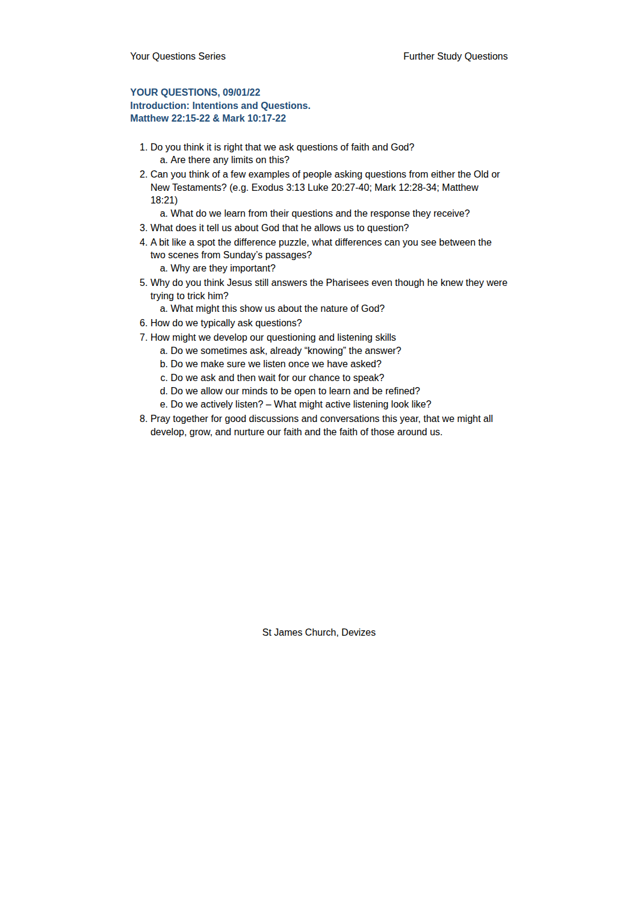Your Questions Series Further Study Questions
YOUR QUESTIONS, 09/01/22
Introduction: Intentions and Questions.
Matthew 22:15-22 & Mark 10:17-22
Do you think it is right that we ask questions of faith and God?
Are there any limits on this?
Can you think of a few examples of people asking questions from either the Old or New Testaments? (e.g. Exodus 3:13 Luke 20:27-40; Mark 12:28-34; Matthew 18:21)
What do we learn from their questions and the response they receive?
What does it tell us about God that he allows us to question?
A bit like a spot the difference puzzle, what differences can you see between the two scenes from Sunday’s passages?
Why are they important?
Why do you think Jesus still answers the Pharisees even though he knew they were trying to trick him?
What might this show us about the nature of God?
How do we typically ask questions?
How might we develop our questioning and listening skills
Do we sometimes ask, already “knowing” the answer?
Do we make sure we listen once we have asked?
Do we ask and then wait for our chance to speak?
Do we allow our minds to be open to learn and be refined?
Do we actively listen? – What might active listening look like?
Pray together for good discussions and conversations this year, that we might all develop, grow, and nurture our faith and the faith of those around us.
St James Church, Devizes